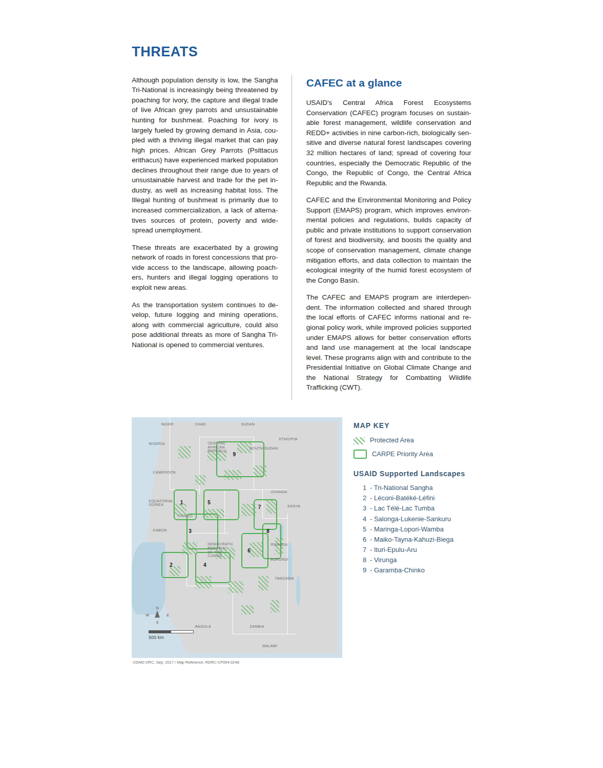THREATS
Although population density is low, the Sangha Tri-National is increasingly being threatened by poaching for ivory, the capture and illegal trade of live African grey parrots and unsustainable hunting for bushmeat. Poaching for ivory is largely fueled by growing demand in Asia, coupled with a thriving illegal market that can pay high prices. African Grey Parrots (Psittacus erithacus) have experienced marked population declines throughout their range due to years of unsustainable harvest and trade for the pet industry, as well as increasing habitat loss. The Illegal hunting of bushmeat is primarily due to increased commercialization, a lack of alternatives sources of protein, poverty and widespread unemployment.
These threats are exacerbated by a growing network of roads in forest concessions that provide access to the landscape, allowing poachers, hunters and illegal logging operations to exploit new areas.
As the transportation system continues to develop, future logging and mining operations, along with commercial agriculture, could also pose additional threats as more of Sangha Tri-National is opened to commercial ventures.
CAFEC at a glance
USAID's Central Africa Forest Ecosystems Conservation (CAFEC) program focuses on sustainable forest management, wildlife conservation and REDD+ activities in nine carbon-rich, biologically sensitive and diverse natural forest landscapes covering 32 million hectares of land; spread of covering four countries, especially the Democratic Republic of the Congo, the Republic of Congo, the Central Africa Republic and the Rwanda.
CAFEC and the Environmental Monitoring and Policy Support (EMAPS) program, which improves environmental policies and regulations, builds capacity of public and private institutions to support conservation of forest and biodiversity, and boosts the quality and scope of conservation management, climate change mitigation efforts, and data collection to maintain the ecological integrity of the humid forest ecosystem of the Congo Basin.
The CAFEC and EMAPS program are interdependent. The information collected and shared through the local efforts of CAFEC informs national and regional policy work, while improved policies supported under EMAPS allows for better conservation efforts and land use management at the local landscape level. These programs align with and contribute to the Presidential Initiative on Global Climate Change and the National Strategy for Combatting Wildlife Trafficking (CWT).
1
2
3
4
5
6
7
8
9
NIGER
CHAD
SUDAN
NIGERIA
CENTRAL AFRICAN REPUBLIC
SOUTH SUDAN
ETHIOPIA
CAMEROON
EQUATORIAL GUINEA
CONGO
GABON
DEMOCRATIC REPUBLIC OF THE CONGO
UGANDA
KENYA
RWANDA
BURUNDI
TANZANIA
ANGOLA
ZAMBIA
MALAWI
N S W E
500 km
USAID DRC, Sep. 2017 / Map Reference: RDRC-CP004-0248
MAP KEY
Protected Area
CARPE Priority Area
USAID Supported Landscapes
1- Tri-National Sangha
2- Léconi-Batéké-Léfini
3- Lac Télé-Lac Tumba
4- Salonga-Lukenie-Sankuru
5- Maringa-Lopori-Wamba
6- Maiko-Tayna-Kahuzi-Biega
7- Ituri-Epulu-Aru
8- Virunga
9- Garamba-Chinko